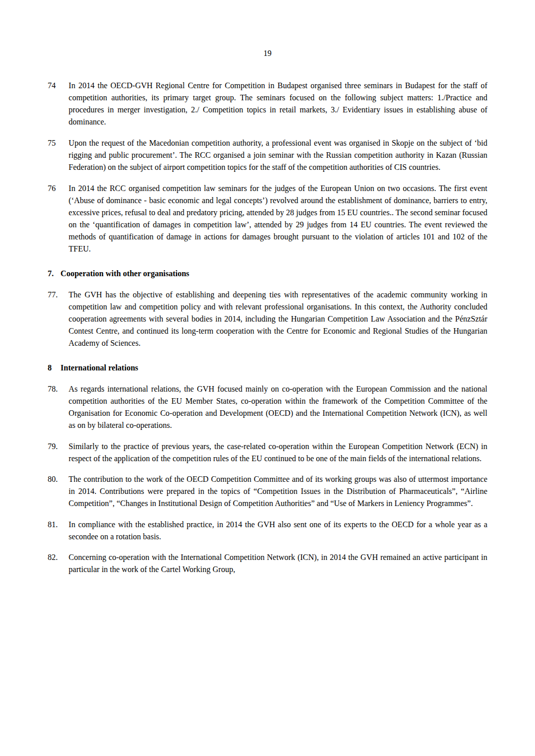19
74 In 2014 the OECD-GVH Regional Centre for Competition in Budapest organised three seminars in Budapest for the staff of competition authorities, its primary target group. The seminars focused on the following subject matters: 1./Practice and procedures in merger investigation, 2./ Competition topics in retail markets, 3./ Evidentiary issues in establishing abuse of dominance.
75 Upon the request of the Macedonian competition authority, a professional event was organised in Skopje on the subject of ‘bid rigging and public procurement’. The RCC organised a join seminar with the Russian competition authority in Kazan (Russian Federation) on the subject of airport competition topics for the staff of the competition authorities of CIS countries.
76 In 2014 the RCC organised competition law seminars for the judges of the European Union on two occasions. The first event (‘Abuse of dominance - basic economic and legal concepts’) revolved around the establishment of dominance, barriers to entry, excessive prices, refusal to deal and predatory pricing, attended by 28 judges from 15 EU countries.. The second seminar focused on the ‘quantification of damages in competition law’, attended by 29 judges from 14 EU countries. The event reviewed the methods of quantification of damage in actions for damages brought pursuant to the violation of articles 101 and 102 of the TFEU.
7. Cooperation with other organisations
77. The GVH has the objective of establishing and deepening ties with representatives of the academic community working in competition law and competition policy and with relevant professional organisations. In this context, the Authority concluded cooperation agreements with several bodies in 2014, including the Hungarian Competition Law Association and the PénzSztár Contest Centre, and continued its long-term cooperation with the Centre for Economic and Regional Studies of the Hungarian Academy of Sciences.
8 International relations
78. As regards international relations, the GVH focused mainly on co-operation with the European Commission and the national competition authorities of the EU Member States, co-operation within the framework of the Competition Committee of the Organisation for Economic Co-operation and Development (OECD) and the International Competition Network (ICN), as well as on by bilateral co-operations.
79. Similarly to the practice of previous years, the case-related co-operation within the European Competition Network (ECN) in respect of the application of the competition rules of the EU continued to be one of the main fields of the international relations.
80. The contribution to the work of the OECD Competition Committee and of its working groups was also of uttermost importance in 2014. Contributions were prepared in the topics of “Competition Issues in the Distribution of Pharmaceuticals”, “Airline Competition”, “Changes in Institutional Design of Competition Authorities” and “Use of Markers in Leniency Programmes”.
81. In compliance with the established practice, in 2014 the GVH also sent one of its experts to the OECD for a whole year as a secondee on a rotation basis.
82. Concerning co-operation with the International Competition Network (ICN), in 2014 the GVH remained an active participant in particular in the work of the Cartel Working Group,